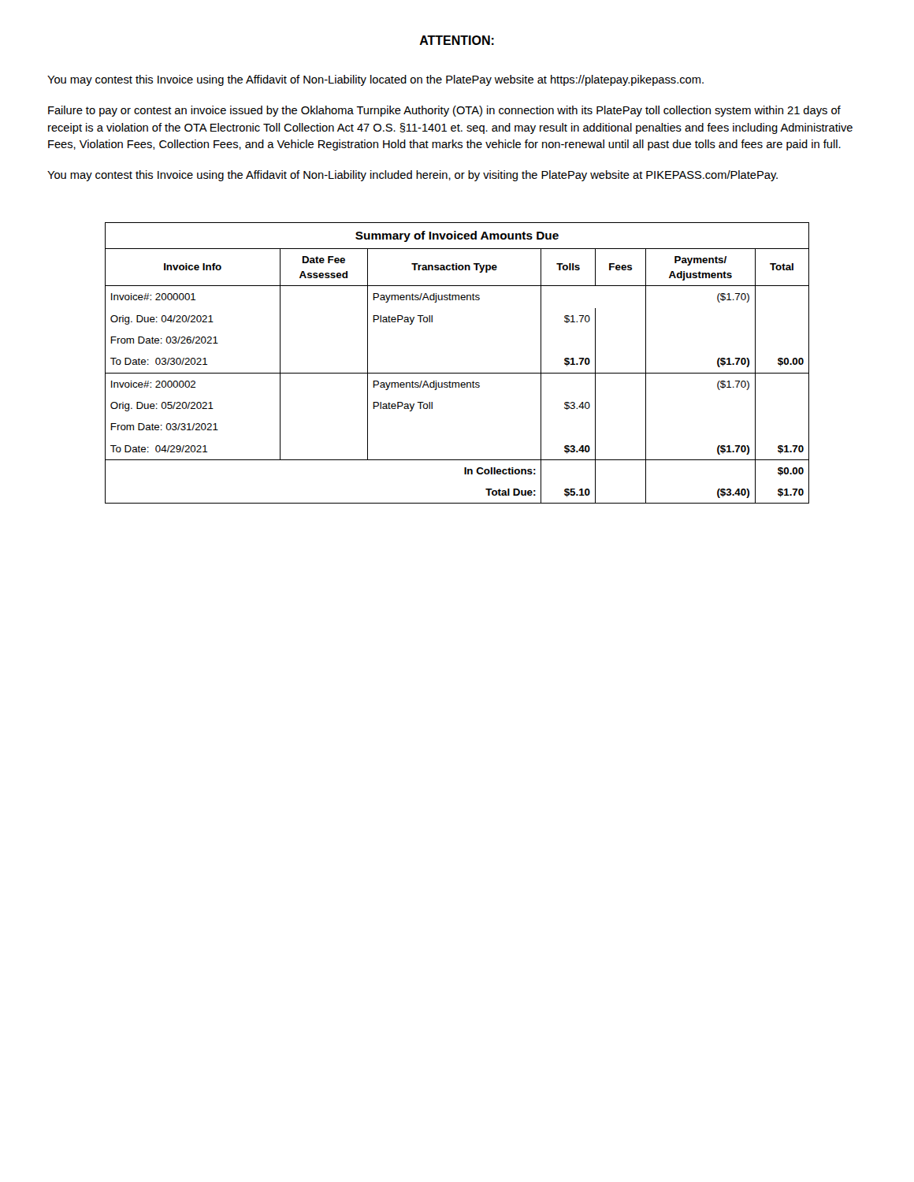ATTENTION:
You may contest this Invoice using the Affidavit of Non-Liability located on the PlatePay website at https://platepay.pikepass.com.
Failure to pay or contest an invoice issued by the Oklahoma Turnpike Authority (OTA) in connection with its PlatePay toll collection system within 21 days of receipt is a violation of the OTA Electronic Toll Collection Act 47 O.S. §11-1401 et. seq. and may result in additional penalties and fees including Administrative Fees, Violation Fees, Collection Fees, and a Vehicle Registration Hold that marks the vehicle for non-renewal until all past due tolls and fees are paid in full.
You may contest this Invoice using the Affidavit of Non-Liability included herein, or by visiting the PlatePay website at PIKEPASS.com/PlatePay.
Summary of Invoiced Amounts Due
| Invoice Info | Date Fee Assessed | Transaction Type | Tolls | Fees | Payments/ Adjustments | Total |
| --- | --- | --- | --- | --- | --- | --- |
| Invoice#: 2000001 | | Payments/Adjustments | | | ($1.70) | |
| Orig. Due: 04/20/2021 | | PlatePay Toll | $1.70 | | | |
| From Date: 03/26/2021 | | | | | | |
| To Date: 03/30/2021 | | | $1.70 | | ($1.70) | $0.00 |
| Invoice#: 2000002 | | Payments/Adjustments | | | ($1.70) | |
| Orig. Due: 05/20/2021 | | PlatePay Toll | $3.40 | | | |
| From Date: 03/31/2021 | | | | | | |
| To Date: 04/29/2021 | | | $3.40 | | ($1.70) | $1.70 |
| | | In Collections: | | | | $0.00 |
| | | Total Due: | $5.10 | | ($3.40) | $1.70 |